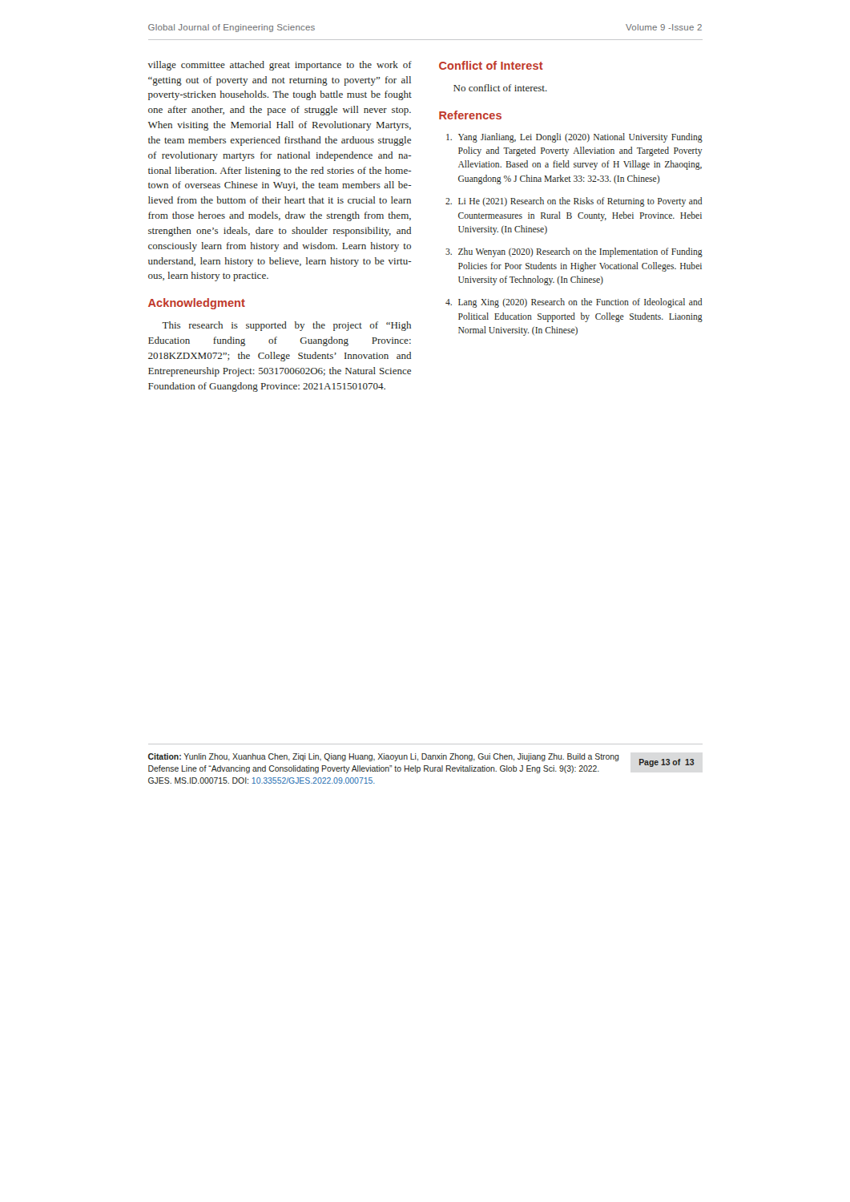Global Journal of Engineering Sciences
Volume 9 -Issue 2
village committee attached great importance to the work of “getting out of poverty and not returning to poverty” for all poverty-stricken households. The tough battle must be fought one after another, and the pace of struggle will never stop. When visiting the Memorial Hall of Revolutionary Martyrs, the team members experienced firsthand the arduous struggle of revolutionary martyrs for national independence and national liberation. After listening to the red stories of the hometown of overseas Chinese in Wuyi, the team members all believed from the buttom of their heart that it is crucial to learn from those heroes and models, draw the strength from them, strengthen one’s ideals, dare to shoulder responsibility, and consciously learn from history and wisdom. Learn history to understand, learn history to believe, learn history to be virtuous, learn history to practice.
Acknowledgment
This research is supported by the project of “High Education funding of Guangdong Province: 2018KZDXM072”; the College Students’ Innovation and Entrepreneurship Project: 5031700602O6; the Natural Science Foundation of Guangdong Province: 2021A1515010704.
Conflict of Interest
No conflict of interest.
References
Yang Jianliang, Lei Dongli (2020) National University Funding Policy and Targeted Poverty Alleviation and Targeted Poverty Alleviation. Based on a field survey of H Village in Zhaoqing, Guangdong % J China Market 33: 32-33. (In Chinese)
Li He (2021) Research on the Risks of Returning to Poverty and Countermeasures in Rural B County, Hebei Province. Hebei University. (In Chinese)
Zhu Wenyan (2020) Research on the Implementation of Funding Policies for Poor Students in Higher Vocational Colleges. Hubei University of Technology. (In Chinese)
Lang Xing (2020) Research on the Function of Ideological and Political Education Supported by College Students. Liaoning Normal University. (In Chinese)
Citation: Yunlin Zhou, Xuanhua Chen, Ziqi Lin, Qiang Huang, Xiaoyun Li, Danxin Zhong, Gui Chen, Jiujiang Zhu. Build a Strong Defense Line of “Advancing and Consolidating Poverty Alleviation” to Help Rural Revitalization. Glob J Eng Sci. 9(3): 2022. GJES. MS.ID.000715. DOI: 10.33552/GJES.2022.09.000715.
Page 13 of 13